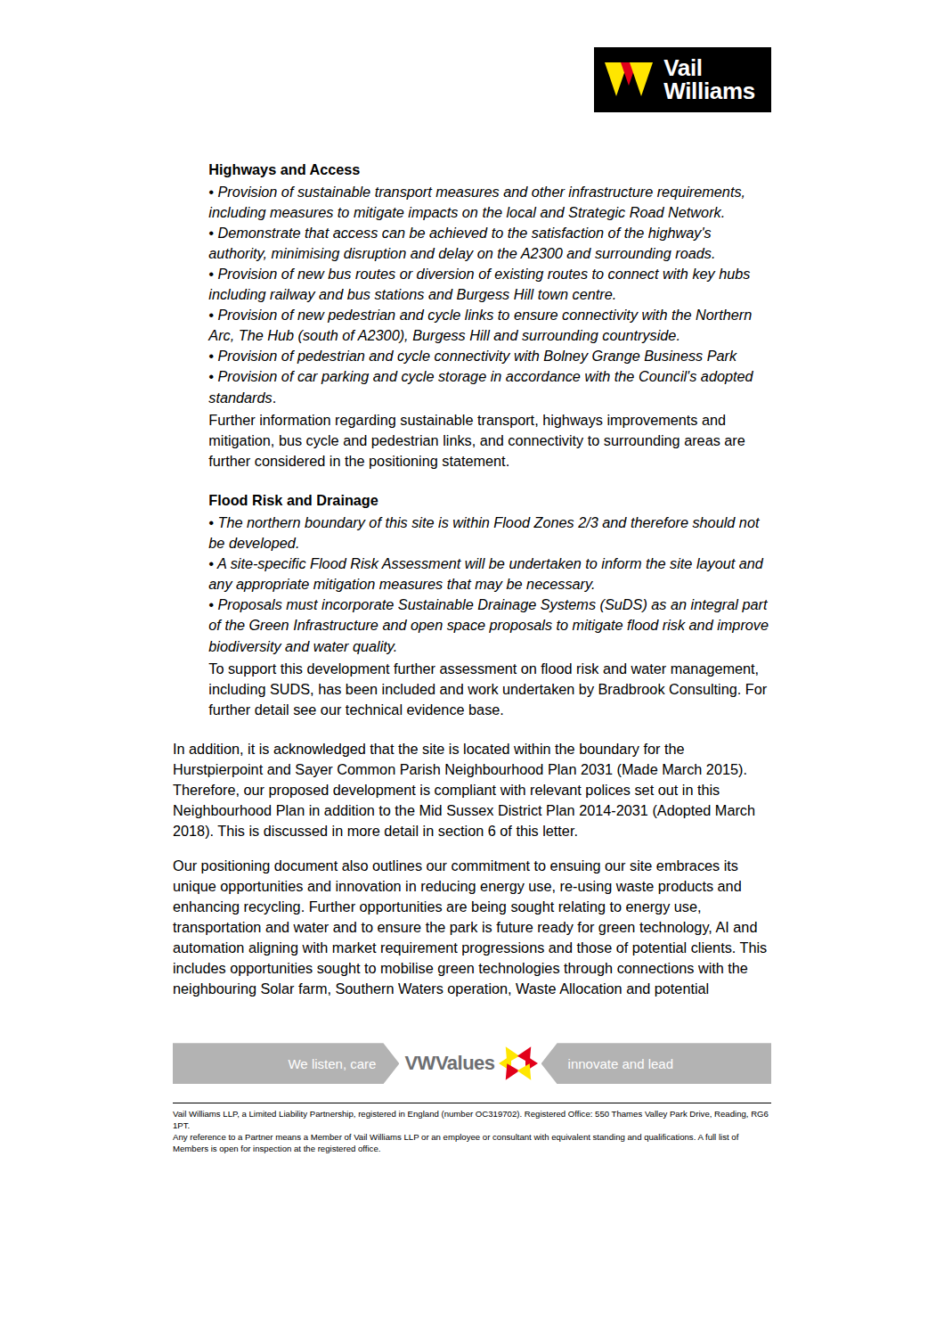Vail
Williams
Highways and Access
• Provision of sustainable transport measures and other infrastructure requirements, including measures to mitigate impacts on the local and Strategic Road Network.
• Demonstrate that access can be achieved to the satisfaction of the highway's authority, minimising disruption and delay on the A2300 and surrounding roads.
• Provision of new bus routes or diversion of existing routes to connect with key hubs including railway and bus stations and Burgess Hill town centre.
• Provision of new pedestrian and cycle links to ensure connectivity with the Northern Arc, The Hub (south of A2300), Burgess Hill and surrounding countryside.
• Provision of pedestrian and cycle connectivity with Bolney Grange Business Park
• Provision of car parking and cycle storage in accordance with the Council's adopted standards.
Further information regarding sustainable transport, highways improvements and mitigation, bus cycle and pedestrian links, and connectivity to surrounding areas are further considered in the positioning statement.
Flood Risk and Drainage
• The northern boundary of this site is within Flood Zones 2/3 and therefore should not be developed.
• A site-specific Flood Risk Assessment will be undertaken to inform the site layout and any appropriate mitigation measures that may be necessary.
• Proposals must incorporate Sustainable Drainage Systems (SuDS) as an integral part of the Green Infrastructure and open space proposals to mitigate flood risk and improve biodiversity and water quality.
To support this development further assessment on flood risk and water management, including SUDS, has been included and work undertaken by Bradbrook Consulting. For further detail see our technical evidence base.
In addition, it is acknowledged that the site is located within the boundary for the Hurstpierpoint and Sayer Common Parish Neighbourhood Plan 2031 (Made March 2015). Therefore, our proposed development is compliant with relevant polices set out in this Neighbourhood Plan in addition to the Mid Sussex District Plan 2014-2031 (Adopted March 2018). This is discussed in more detail in section 6 of this letter.
Our positioning document also outlines our commitment to ensuing our site embraces its unique opportunities and innovation in reducing energy use, re-using waste products and enhancing recycling. Further opportunities are being sought relating to energy use, transportation and water and to ensure the park is future ready for green technology, AI and automation aligning with market requirement progressions and those of potential clients. This includes opportunities sought to mobilise green technologies through connections with the neighbouring Solar farm, Southern Waters operation, Waste Allocation and potential
We listen, care
VWValues
innovate and lead
Vail Williams LLP, a Limited Liability Partnership, registered in England (number OC319702). Registered Office: 550 Thames Valley Park Drive, Reading, RG6 1PT.
Any reference to a Partner means a Member of Vail Williams LLP or an employee or consultant with equivalent standing and qualifications. A full list of Members is open for inspection at the registered office.